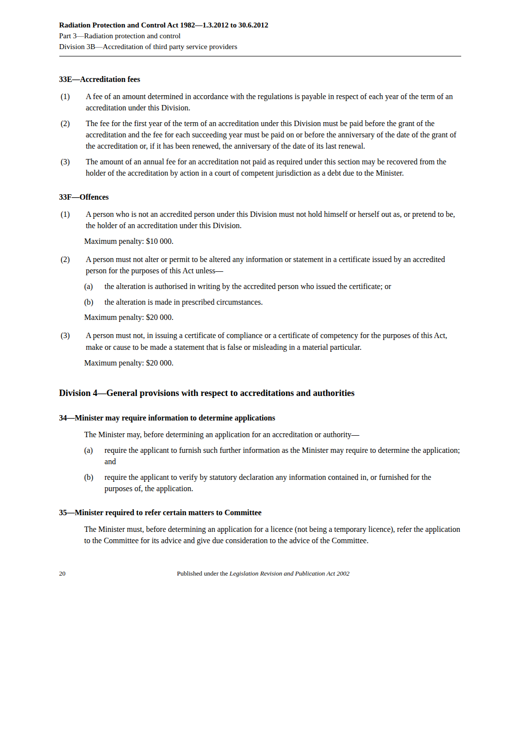Radiation Protection and Control Act 1982—1.3.2012 to 30.6.2012
Part 3—Radiation protection and control
Division 3B—Accreditation of third party service providers
33E—Accreditation fees
(1) A fee of an amount determined in accordance with the regulations is payable in respect of each year of the term of an accreditation under this Division.
(2) The fee for the first year of the term of an accreditation under this Division must be paid before the grant of the accreditation and the fee for each succeeding year must be paid on or before the anniversary of the date of the grant of the accreditation or, if it has been renewed, the anniversary of the date of its last renewal.
(3) The amount of an annual fee for an accreditation not paid as required under this section may be recovered from the holder of the accreditation by action in a court of competent jurisdiction as a debt due to the Minister.
33F—Offences
(1) A person who is not an accredited person under this Division must not hold himself or herself out as, or pretend to be, the holder of an accreditation under this Division.
Maximum penalty: $10 000.
(2) A person must not alter or permit to be altered any information or statement in a certificate issued by an accredited person for the purposes of this Act unless—
(a) the alteration is authorised in writing by the accredited person who issued the certificate; or
(b) the alteration is made in prescribed circumstances.
Maximum penalty: $20 000.
(3) A person must not, in issuing a certificate of compliance or a certificate of competency for the purposes of this Act, make or cause to be made a statement that is false or misleading in a material particular.
Maximum penalty: $20 000.
Division 4—General provisions with respect to accreditations and authorities
34—Minister may require information to determine applications
The Minister may, before determining an application for an accreditation or authority—
(a) require the applicant to furnish such further information as the Minister may require to determine the application; and
(b) require the applicant to verify by statutory declaration any information contained in, or furnished for the purposes of, the application.
35—Minister required to refer certain matters to Committee
The Minister must, before determining an application for a licence (not being a temporary licence), refer the application to the Committee for its advice and give due consideration to the advice of the Committee.
20 Published under the Legislation Revision and Publication Act 2002